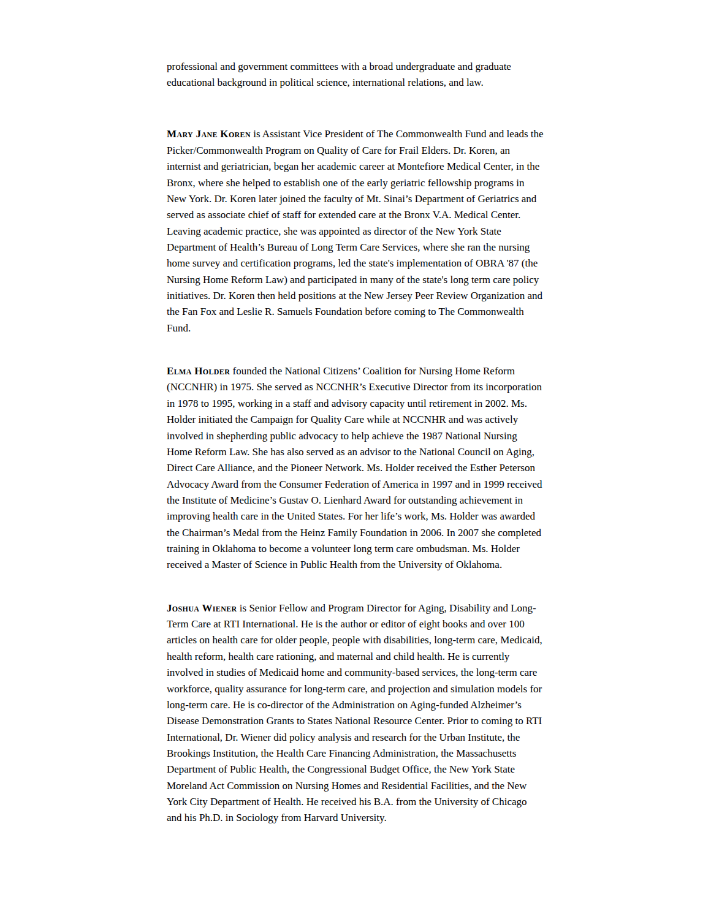professional and government committees with a broad undergraduate and graduate educational background in political science, international relations, and law.
Mary Jane Koren is Assistant Vice President of The Commonwealth Fund and leads the Picker/Commonwealth Program on Quality of Care for Frail Elders. Dr. Koren, an internist and geriatrician, began her academic career at Montefiore Medical Center, in the Bronx, where she helped to establish one of the early geriatric fellowship programs in New York. Dr. Koren later joined the faculty of Mt. Sinai’s Department of Geriatrics and served as associate chief of staff for extended care at the Bronx V.A. Medical Center. Leaving academic practice, she was appointed as director of the New York State Department of Health’s Bureau of Long Term Care Services, where she ran the nursing home survey and certification programs, led the state's implementation of OBRA '87 (the Nursing Home Reform Law) and participated in many of the state's long term care policy initiatives. Dr. Koren then held positions at the New Jersey Peer Review Organization and the Fan Fox and Leslie R. Samuels Foundation before coming to The Commonwealth Fund.
Elma Holder founded the National Citizens’ Coalition for Nursing Home Reform (NCCNHR) in 1975. She served as NCCNHR’s Executive Director from its incorporation in 1978 to 1995, working in a staff and advisory capacity until retirement in 2002. Ms. Holder initiated the Campaign for Quality Care while at NCCNHR and was actively involved in shepherding public advocacy to help achieve the 1987 National Nursing Home Reform Law. She has also served as an advisor to the National Council on Aging, Direct Care Alliance, and the Pioneer Network. Ms. Holder received the Esther Peterson Advocacy Award from the Consumer Federation of America in 1997 and in 1999 received the Institute of Medicine’s Gustav O. Lienhard Award for outstanding achievement in improving health care in the United States. For her life’s work, Ms. Holder was awarded the Chairman’s Medal from the Heinz Family Foundation in 2006. In 2007 she completed training in Oklahoma to become a volunteer long term care ombudsman. Ms. Holder received a Master of Science in Public Health from the University of Oklahoma.
Joshua Wiener is Senior Fellow and Program Director for Aging, Disability and Long-Term Care at RTI International. He is the author or editor of eight books and over 100 articles on health care for older people, people with disabilities, long-term care, Medicaid, health reform, health care rationing, and maternal and child health. He is currently involved in studies of Medicaid home and community-based services, the long-term care workforce, quality assurance for long-term care, and projection and simulation models for long-term care. He is co-director of the Administration on Aging-funded Alzheimer’s Disease Demonstration Grants to States National Resource Center. Prior to coming to RTI International, Dr. Wiener did policy analysis and research for the Urban Institute, the Brookings Institution, the Health Care Financing Administration, the Massachusetts Department of Public Health, the Congressional Budget Office, the New York State Moreland Act Commission on Nursing Homes and Residential Facilities, and the New York City Department of Health. He received his B.A. from the University of Chicago and his Ph.D. in Sociology from Harvard University.